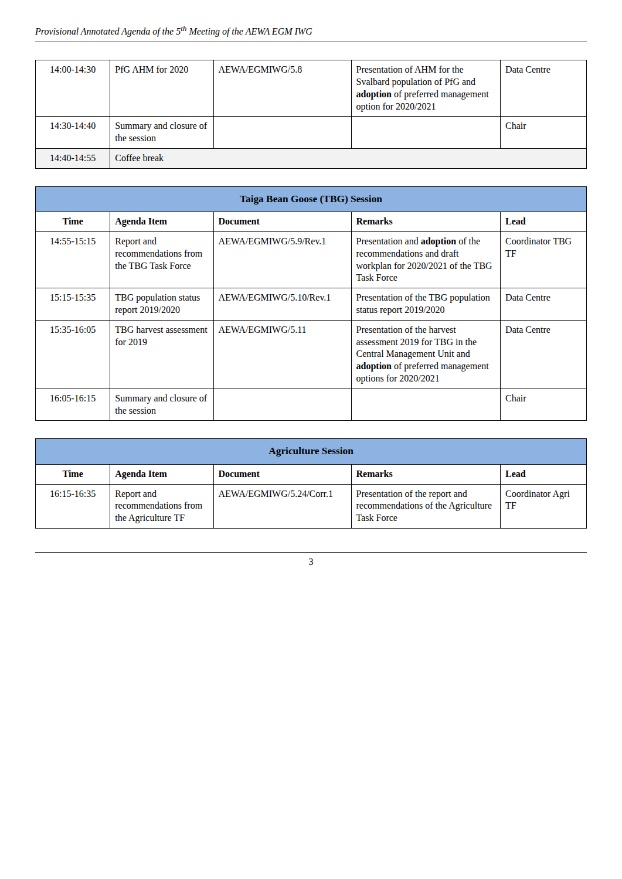Provisional Annotated Agenda of the 5th Meeting of the AEWA EGM IWG
| 14:00-14:30 | PfG AHM for 2020 | AEWA/EGMIWG/5.8 | Presentation of AHM for the Svalbard population of PfG and adoption of preferred management option for 2020/2021 | Data Centre |
| 14:30-14:40 | Summary and closure of the session | | | Chair |
| 14:40-14:55 | Coffee break |
| Taiga Bean Goose (TBG) Session |
| Time | Agenda Item | Document | Remarks | Lead |
| 14:55-15:15 | Report and recommendations from the TBG Task Force | AEWA/EGMIWG/5.9/Rev.1 | Presentation and adoption of the recommendations and draft workplan for 2020/2021 of the TBG Task Force | Coordinator TBG TF |
| 15:15-15:35 | TBG population status report 2019/2020 | AEWA/EGMIWG/5.10/Rev.1 | Presentation of the TBG population status report 2019/2020 | Data Centre |
| 15:35-16:05 | TBG harvest assessment for 2019 | AEWA/EGMIWG/5.11 | Presentation of the harvest assessment 2019 for TBG in the Central Management Unit and adoption of preferred management options for 2020/2021 | Data Centre |
| 16:05-16:15 | Summary and closure of the session | | | Chair |
| Agriculture Session |
| Time | Agenda Item | Document | Remarks | Lead |
| 16:15-16:35 | Report and recommendations from the Agriculture TF | AEWA/EGMIWG/5.24/Corr.1 | Presentation of the report and recommendations of the Agriculture Task Force | Coordinator Agri TF |
3